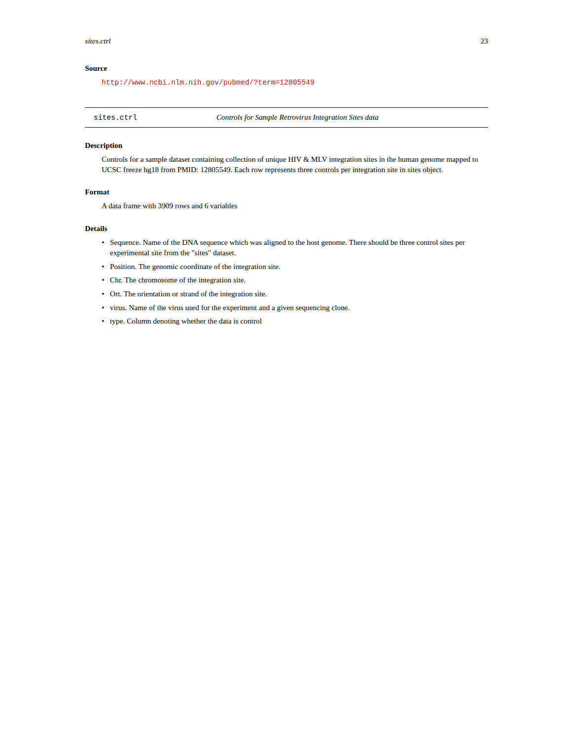sites.ctrl 23
Source
http://www.ncbi.nlm.nih.gov/pubmed/?term=12805549
sites.ctrl
Controls for Sample Retrovirus Integration Sites data
Description
Controls for a sample dataset containing collection of unique HIV & MLV integration sites in the human genome mapped to UCSC freeze hg18 from PMID: 12805549. Each row represents three controls per integration site in sites object.
Format
A data frame with 3909 rows and 6 variables
Details
Sequence. Name of the DNA sequence which was aligned to the host genome. There should be three control sites per experimental site from the "sites" dataset.
Position. The genomic coordinate of the integration site.
Chr. The chromosome of the integration site.
Ort. The orientation or strand of the integration site.
virus. Name of the virus used for the experiment and a given sequencing clone.
type. Column denoting whether the data is control